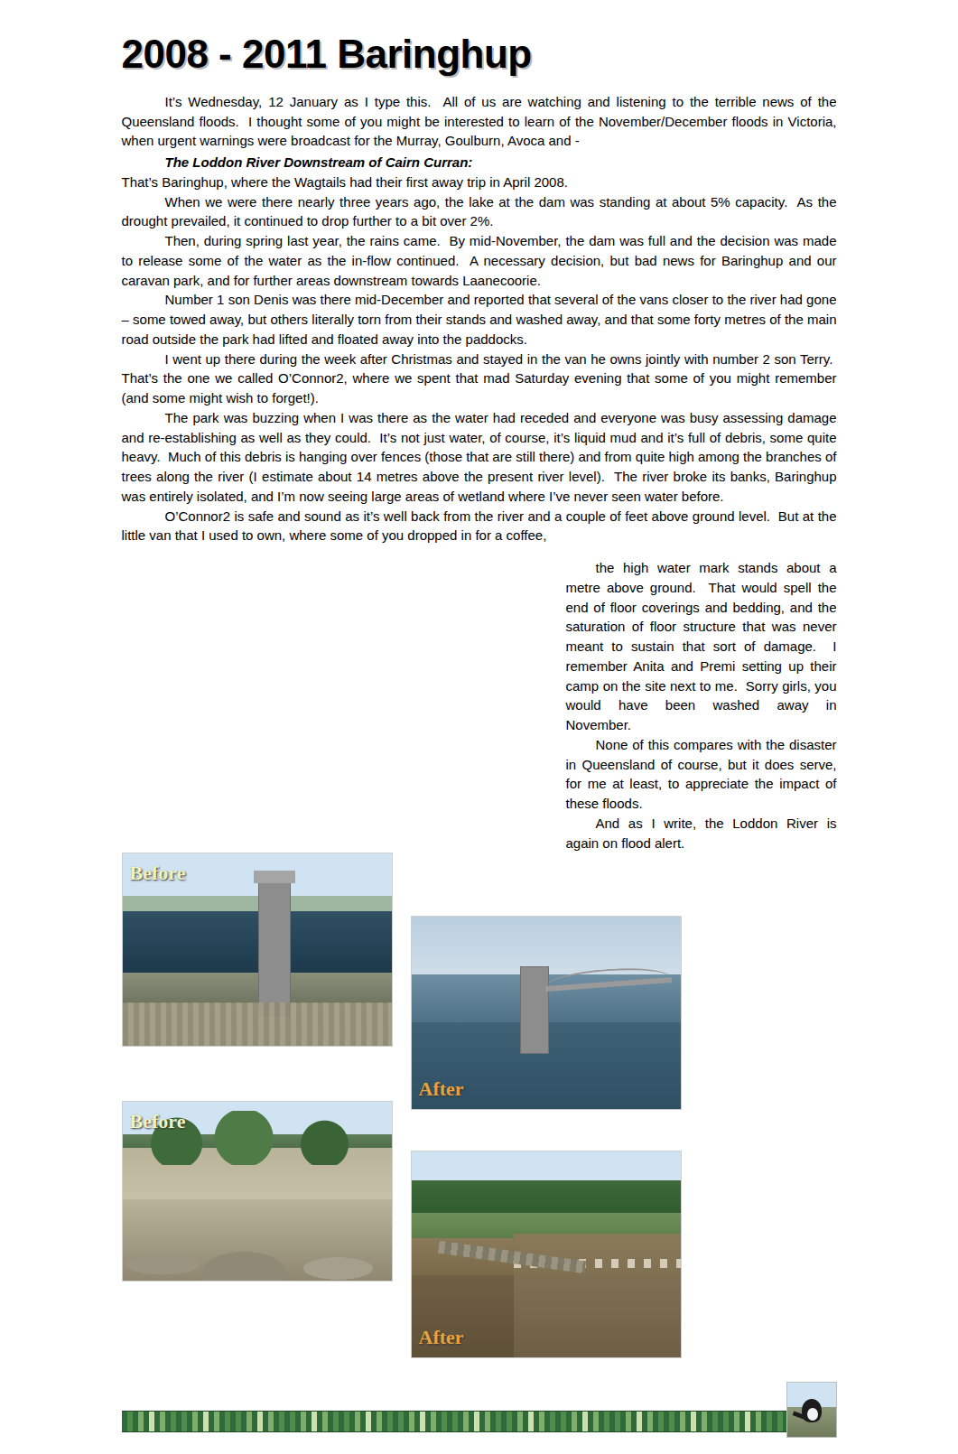2008 - 2011 Baringhup
It’s Wednesday, 12 January as I type this. All of us are watching and listening to the terrible news of the Queensland floods. I thought some of you might be interested to learn of the November/December floods in Victoria, when urgent warnings were broadcast for the Murray, Goulburn, Avoca and -
The Loddon River Downstream of Cairn Curran:
That’s Baringhup, where the Wagtails had their first away trip in April 2008.
When we were there nearly three years ago, the lake at the dam was standing at about 5% capacity. As the drought prevailed, it continued to drop further to a bit over 2%.
Then, during spring last year, the rains came. By mid-November, the dam was full and the decision was made to release some of the water as the in-flow continued. A necessary decision, but bad news for Baringhup and our caravan park, and for further areas downstream towards Laanecoorie.
Number 1 son Denis was there mid-December and reported that several of the vans closer to the river had gone – some towed away, but others literally torn from their stands and washed away, and that some forty metres of the main road outside the park had lifted and floated away into the paddocks.
I went up there during the week after Christmas and stayed in the van he owns jointly with number 2 son Terry. That’s the one we called O’Connor2, where we spent that mad Saturday evening that some of you might remember (and some might wish to forget!).
The park was buzzing when I was there as the water had receded and everyone was busy assessing damage and re-establishing as well as they could. It’s not just water, of course, it’s liquid mud and it’s full of debris, some quite heavy. Much of this debris is hanging over fences (those that are still there) and from quite high among the branches of trees along the river (I estimate about 14 metres above the present river level). The river broke its banks, Baringhup was entirely isolated, and I’m now seeing large areas of wetland where I’ve never seen water before.
O’Connor2 is safe and sound as it’s well back from the river and a couple of feet above ground level. But at the little van that I used to own, where some of you dropped in for a coffee,
the high water mark stands about a metre above ground. That would spell the end of floor coverings and bedding, and the saturation of floor structure that was never meant to sustain that sort of damage. I remember Anita and Premi setting up their camp on the site next to me. Sorry girls, you would have been washed away in November.
None of this compares with the disaster in Queensland of course, but it does serve, for me at least, to appreciate the impact of these floods.
And as I write, the Loddon River is again on flood alert.
Before
After
Before
After